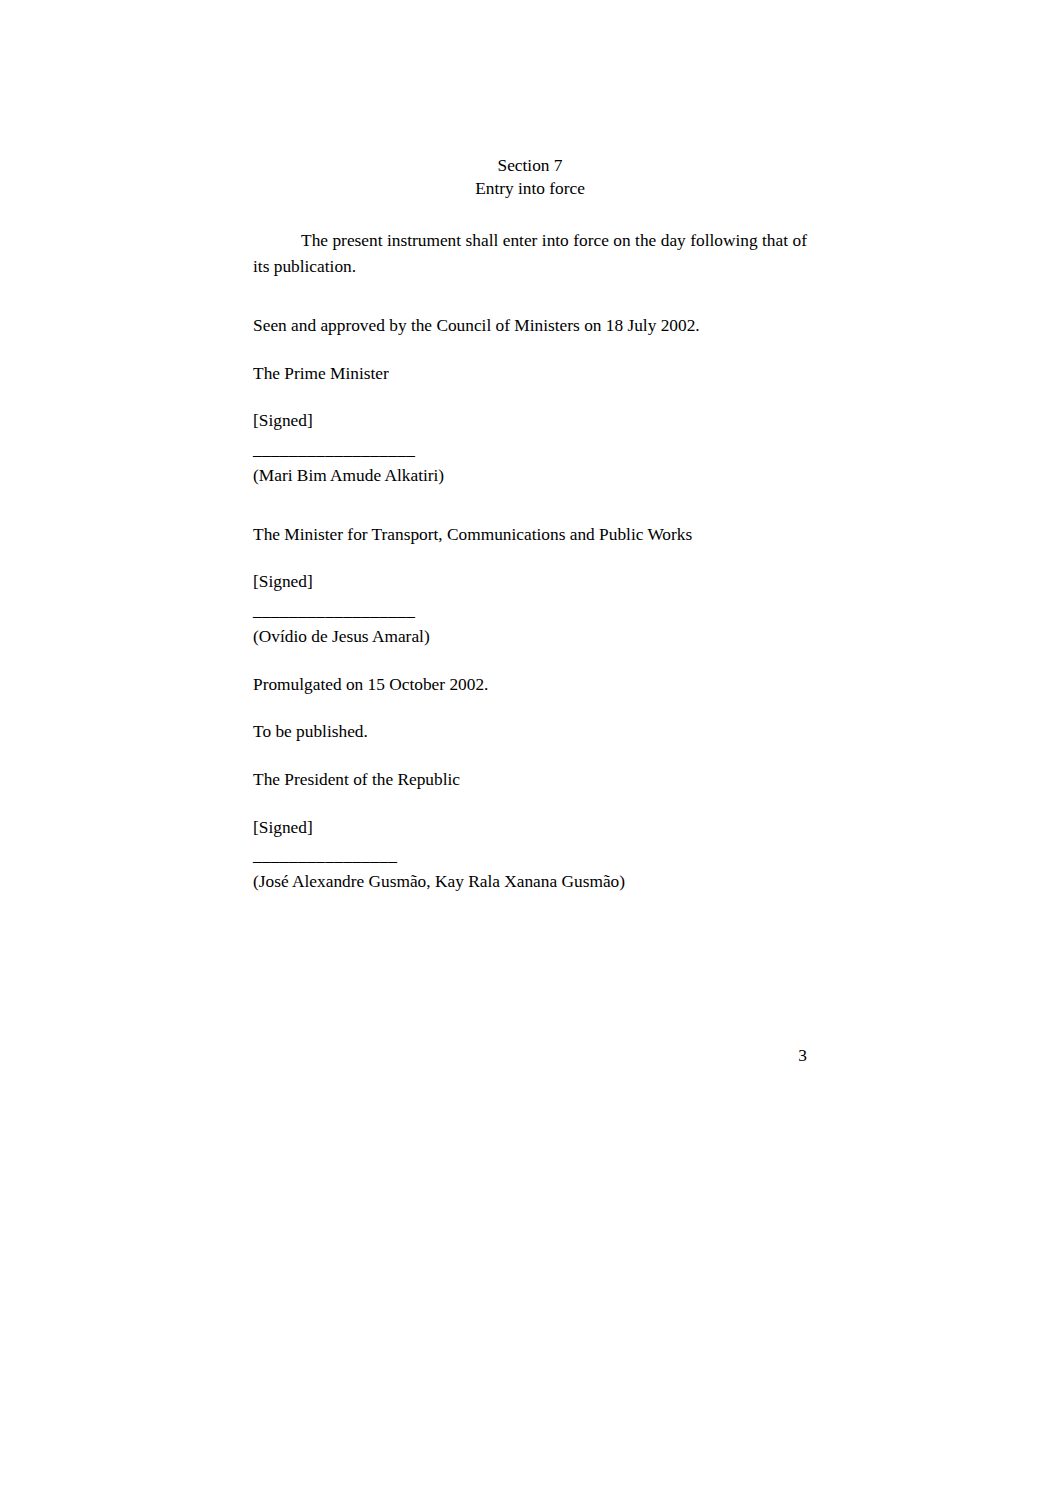Section 7 Entry into force
The present instrument shall enter into force on the day following that of its publication.
Seen and approved by the Council of Ministers on 18 July 2002.
The Prime Minister
[Signed]
__________________(Mari Bim Amude Alkatiri)
The Minister for Transport, Communications and Public Works
[Signed]
__________________(Ovídio de Jesus Amaral)
Promulgated on 15 October 2002.
To be published.
The President of the Republic
[Signed]
________________(José Alexandre Gusmão, Kay Rala Xanana Gusmão)
3